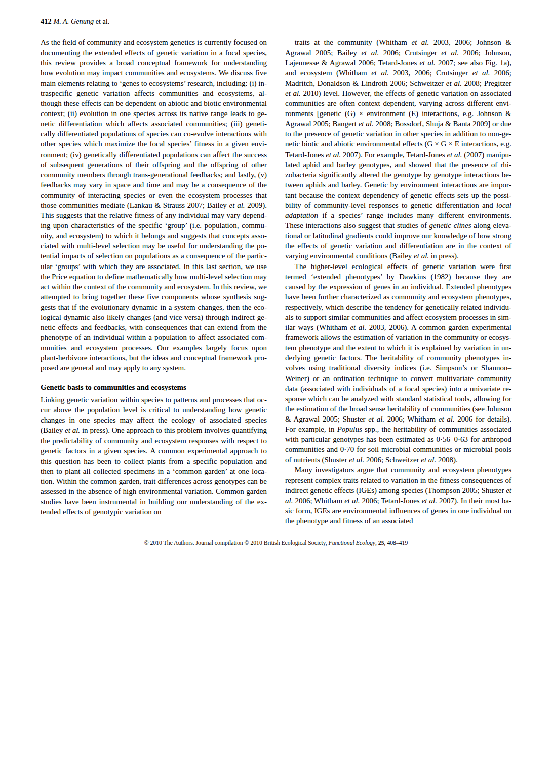412 M. A. Genung et al.
As the field of community and ecosystem genetics is currently focused on documenting the extended effects of genetic variation in a focal species, this review provides a broad conceptual framework for understanding how evolution may impact communities and ecosystems. We discuss five main elements relating to ‘genes to ecosystems’ research, including: (i) intraspecific genetic variation affects communities and ecosystems, although these effects can be dependent on abiotic and biotic environmental context; (ii) evolution in one species across its native range leads to genetic differentiation which affects associated communities; (iii) genetically differentiated populations of species can co-evolve interactions with other species which maximize the focal species’ fitness in a given environment; (iv) genetically differentiated populations can affect the success of subsequent generations of their offspring and the offspring of other community members through trans-generational feedbacks; and lastly, (v) feedbacks may vary in space and time and may be a consequence of the community of interacting species or even the ecosystem processes that those communities mediate (Lankau & Strauss 2007; Bailey et al. 2009). This suggests that the relative fitness of any individual may vary depending upon characteristics of the specific ‘group’ (i.e. population, community, and ecosystem) to which it belongs and suggests that concepts associated with multi-level selection may be useful for understanding the potential impacts of selection on populations as a consequence of the particular ‘groups’ with which they are associated. In this last section, we use the Price equation to define mathematically how multi-level selection may act within the context of the community and ecosystem. In this review, we attempted to bring together these five components whose synthesis suggests that if the evolutionary dynamic in a system changes, then the ecological dynamic also likely changes (and vice versa) through indirect genetic effects and feedbacks, with consequences that can extend from the phenotype of an individual within a population to affect associated communities and ecosystem processes. Our examples largely focus upon plant-herbivore interactions, but the ideas and conceptual framework proposed are general and may apply to any system.
Genetic basis to communities and ecosystems
Linking genetic variation within species to patterns and processes that occur above the population level is critical to understanding how genetic changes in one species may affect the ecology of associated species (Bailey et al. in press). One approach to this problem involves quantifying the predictability of community and ecosystem responses with respect to genetic factors in a given species. A common experimental approach to this question has been to collect plants from a specific population and then to plant all collected specimens in a ‘common garden’ at one location. Within the common garden, trait differences across genotypes can be assessed in the absence of high environmental variation. Common garden studies have been instrumental in building our understanding of the extended effects of genotypic variation on
traits at the community (Whitham et al. 2003, 2006; Johnson & Agrawal 2005; Bailey et al. 2006; Crutsinger et al. 2006; Johnson, Lajeunesse & Agrawal 2006; Tetard-Jones et al. 2007; see also Fig. 1a), and ecosystem (Whitham et al. 2003, 2006; Crutsinger et al. 2006; Madritch, Donaldson & Lindroth 2006; Schweitzer et al. 2008; Pregitzer et al. 2010) level. However, the effects of genetic variation on associated communities are often context dependent, varying across different environments [genetic (G) × environment (E) interactions, e.g. Johnson & Agrawal 2005; Bangert et al. 2008; Bossdorf, Shuja & Banta 2009] or due to the presence of genetic variation in other species in addition to non-genetic biotic and abiotic environmental effects (G × G × E interactions, e.g. Tetard-Jones et al. 2007). For example, Tetard-Jones et al. (2007) manipulated aphid and barley genotypes, and showed that the presence of rhizobacteria significantly altered the genotype by genotype interactions between aphids and barley. Genetic by environment interactions are important because the context dependency of genetic effects sets up the possibility of community-level responses to genetic differentiation and local adaptation if a species’ range includes many different environments. These interactions also suggest that studies of genetic clines along elevational or latitudinal gradients could improve our knowledge of how strong the effects of genetic variation and differentiation are in the context of varying environmental conditions (Bailey et al. in press).
The higher-level ecological effects of genetic variation were first termed ‘extended phenotypes’ by Dawkins (1982) because they are caused by the expression of genes in an individual. Extended phenotypes have been further characterized as community and ecosystem phenotypes, respectively, which describe the tendency for genetically related individuals to support similar communities and affect ecosystem processes in similar ways (Whitham et al. 2003, 2006). A common garden experimental framework allows the estimation of variation in the community or ecosystem phenotype and the extent to which it is explained by variation in underlying genetic factors. The heritability of community phenotypes involves using traditional diversity indices (i.e. Simpson’s or Shannon–Weiner) or an ordination technique to convert multivariate community data (associated with individuals of a focal species) into a univariate response which can be analyzed with standard statistical tools, allowing for the estimation of the broad sense heritability of communities (see Johnson & Agrawal 2005; Shuster et al. 2006; Whitham et al. 2006 for details). For example, in Populus spp., the heritability of communities associated with particular genotypes has been estimated as 0·56–0·63 for arthropod communities and 0·70 for soil microbial communities or microbial pools of nutrients (Shuster et al. 2006; Schweitzer et al. 2008).
Many investigators argue that community and ecosystem phenotypes represent complex traits related to variation in the fitness consequences of indirect genetic effects (IGEs) among species (Thompson 2005; Shuster et al. 2006; Whitham et al. 2006; Tetard-Jones et al. 2007). In their most basic form, IGEs are environmental influences of genes in one individual on the phenotype and fitness of an associated
© 2010 The Authors. Journal compilation © 2010 British Ecological Society, Functional Ecology, 25, 408–419